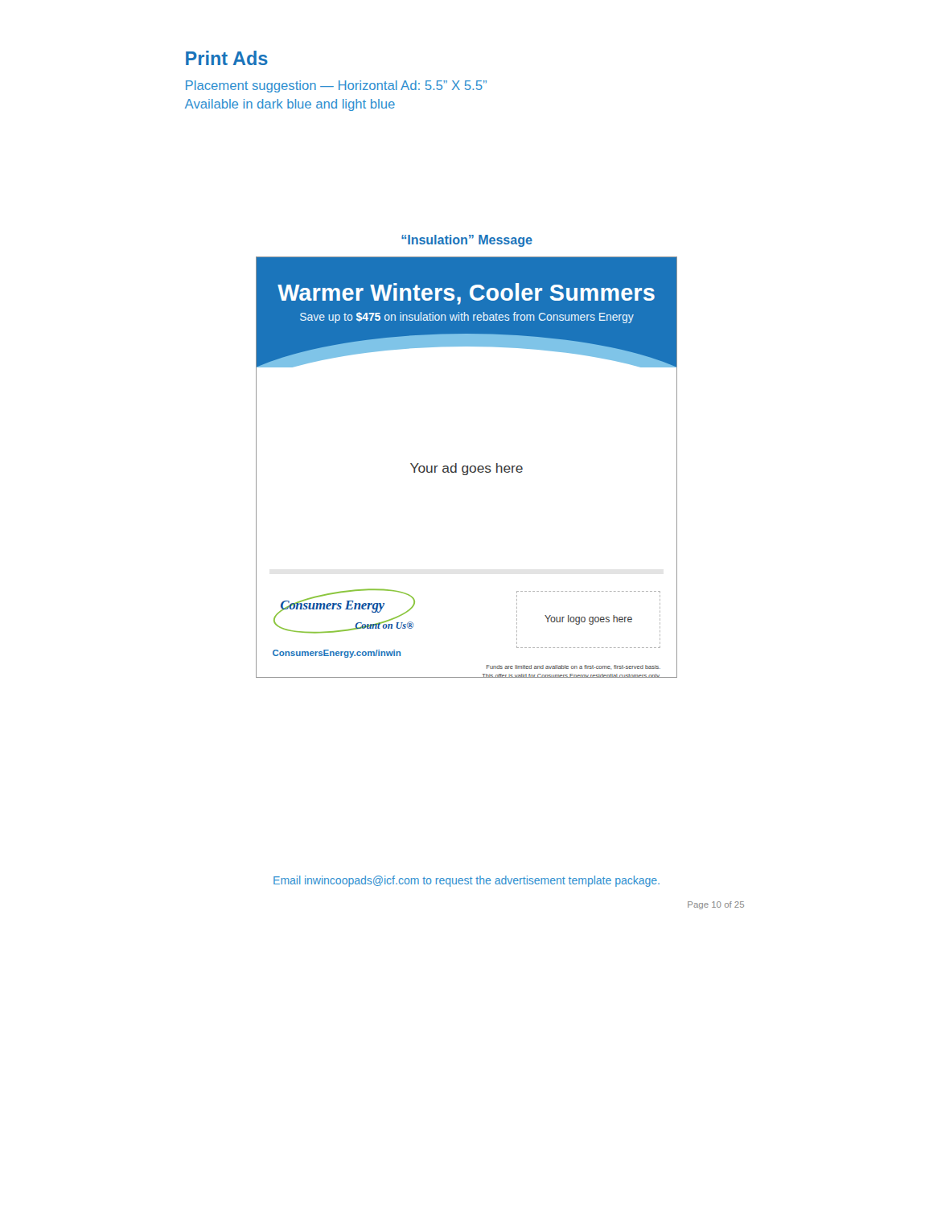Print Ads
Placement suggestion — Horizontal Ad: 5.5” X 5.5”
Available in dark blue and light blue
“Insulation” Message
Warmer Winters, Cooler Summers
Save up to $475 on insulation with rebates from Consumers Energy
Your ad goes here
Consumers Energy
Count on Us®
ConsumersEnergy.com/inwin
Your logo goes here
Funds are limited and available on a first-come, first-served basis.
This offer is valid for Consumers Energy residential customers only.
Email inwincoopads@icf.com to request the advertisement template package.
Page 10 of 25